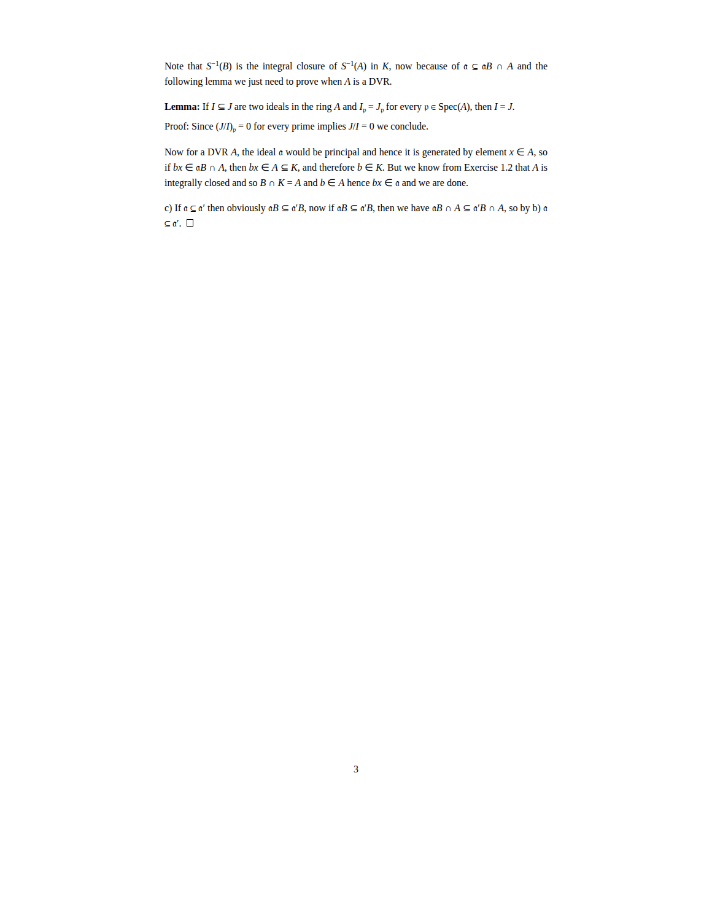Note that S−1(B) is the integral closure of S−1(A) in K, now because of 𝔞 ⊆ 𝔞B ∩ A and the following lemma we just need to prove when A is a DVR.
Lemma: If I ⊆ J are two ideals in the ring A and I𝔭 = J𝔭 for every 𝔭 ∈ Spec(A), then I = J.
Proof: Since (J/I)𝔭 = 0 for every prime implies J/I = 0 we conclude.
Now for a DVR A, the ideal 𝔞 would be principal and hence it is generated by element x ∈ A, so if bx ∈ 𝔞B ∩ A, then bx ∈ A ⊆ K, and therefore b ∈ K. But we know from Exercise 1.2 that A is integrally closed and so B ∩ K = A and b ∈ A hence bx ∈ 𝔞 and we are done.
c) If 𝔞 ⊆ 𝔞′ then obviously 𝔞B ⊆ 𝔞′B, now if 𝔞B ⊆ 𝔞′B, then we have 𝔞B ∩ A ⊆ 𝔞′B ∩ A, so by b) 𝔞 ⊆ 𝔞′.
3